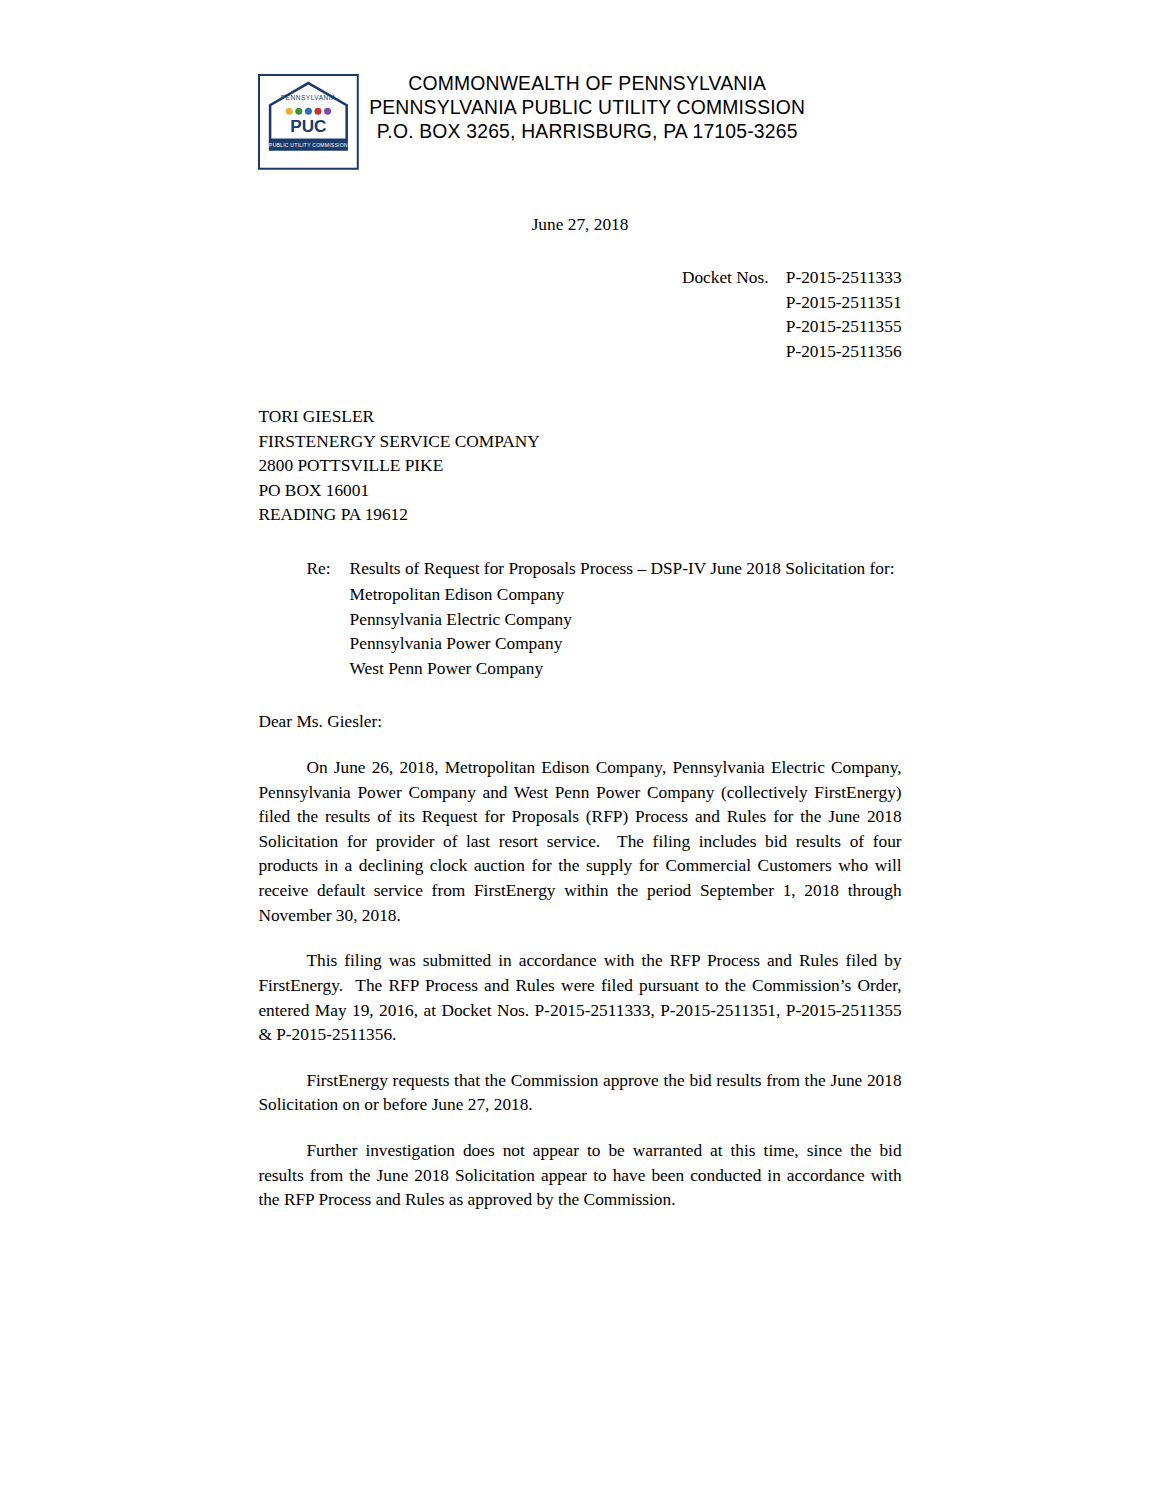PENNSYLVANIA PUC PUBLIC UTILITY COMMISSION
COMMONWEALTH OF PENNSYLVANIA
PENNSYLVANIA PUBLIC UTILITY COMMISSION
P.O. BOX 3265, HARRISBURG, PA 17105-3265
June 27, 2018
Docket Nos.
P-2015-2511333
P-2015-2511351
P-2015-2511355
P-2015-2511356
TORI GIESLER
FIRSTENERGY SERVICE COMPANY
2800 POTTSVILLE PIKE
PO BOX 16001
READING PA 19612
Re:
Results of Request for Proposals Process – DSP-IV June 2018 Solicitation for:
Metropolitan Edison Company
Pennsylvania Electric Company
Pennsylvania Power Company
West Penn Power Company
Dear Ms. Giesler:
On June 26, 2018, Metropolitan Edison Company, Pennsylvania Electric Company, Pennsylvania Power Company and West Penn Power Company (collectively FirstEnergy) filed the results of its Request for Proposals (RFP) Process and Rules for the June 2018 Solicitation for provider of last resort service. The filing includes bid results of four products in a declining clock auction for the supply for Commercial Customers who will receive default service from FirstEnergy within the period September 1, 2018 through November 30, 2018.
This filing was submitted in accordance with the RFP Process and Rules filed by FirstEnergy. The RFP Process and Rules were filed pursuant to the Commission’s Order, entered May 19, 2016, at Docket Nos. P-2015-2511333, P-2015-2511351, P-2015-2511355 & P-2015-2511356.
FirstEnergy requests that the Commission approve the bid results from the June 2018 Solicitation on or before June 27, 2018.
Further investigation does not appear to be warranted at this time, since the bid results from the June 2018 Solicitation appear to have been conducted in accordance with the RFP Process and Rules as approved by the Commission.